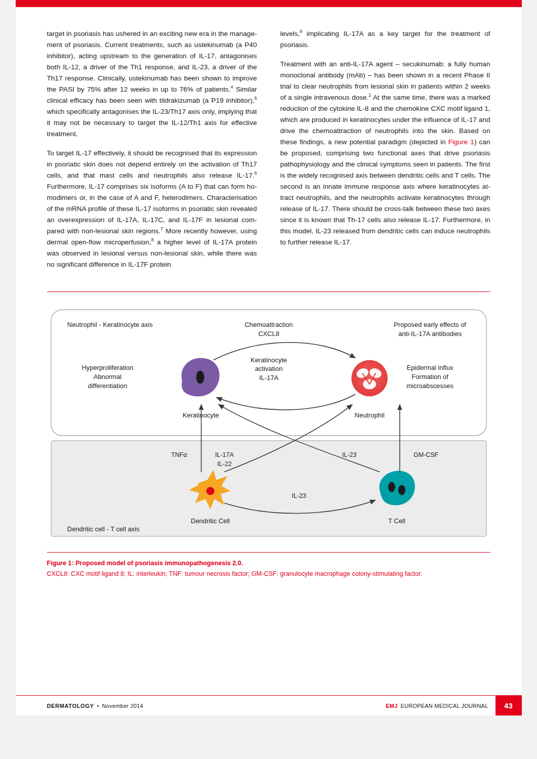target in psoriasis has ushered in an exciting new era in the management of psoriasis. Current treatments, such as ustekinumab (a P40 inhibitor), acting upstream to the generation of IL-17, antagonises both IL-12, a driver of the Th1 response, and IL-23, a driver of the Th17 response. Clinically, ustekinumab has been shown to improve the PASI by 75% after 12 weeks in up to 76% of patients.4 Similar clinical efficacy has been seen with tildrakizumab (a P19 inhibitor),5 which specifically antagonises the IL-23/Th17 axis only, implying that it may not be necessary to target the IL-12/Th1 axis for effective treatment.
To target IL-17 effectively, it should be recognised that its expression in psoriatic skin does not depend entirely on the activation of Th17 cells, and that mast cells and neutrophils also release IL-17.6 Furthermore, IL-17 comprises six isoforms (A to F) that can form homodimers or, in the case of A and F, heterodimers. Characterisation of the mRNA profile of these IL-17 isoforms in psoriatic skin revealed an overexpression of IL-17A, IL-17C, and IL-17F in lesional compared with non-lesional skin regions.7 More recently however, using dermal open-flow microperfusion,8 a higher level of IL-17A protein was observed in lesional versus non-lesional skin, while there was no significant difference in IL-17F protein
levels,9 implicating IL-17A as a key target for the treatment of psoriasis.
Treatment with an anti-IL-17A agent – secukinumab: a fully human monoclonal antibody (mAb) – has been shown in a recent Phase II trial to clear neutrophils from lesional skin in patients within 2 weeks of a single intravenous dose.2 At the same time, there was a marked reduction of the cytokine IL-8 and the chemokine CXC motif ligand 1, which are produced in keratinocytes under the influence of IL-17 and drive the chemoattraction of neutrophils into the skin. Based on these findings, a new potential paradigm (depicted in Figure 1) can be proposed, comprising two functional axes that drive psoriasis pathophysiology and the clinical symptoms seen in patients. The first is the widely recognised axis between dendritic cells and T cells. The second is an innate immune response axis where keratinocytes attract neutrophils, and the neutrophils activate keratinocytes through release of IL-17. There should be cross-talk between these two axes since it is known that Th-17 cells also release IL-17. Furthermore, in this model, IL-23 released from dendritic cells can induce neutrophils to further release IL-17.
Neutrophil - Keratinocyte axis Chemoattraction CXCL8 Proposed early effects of anti-IL-17A antibodies Hyperproliferation Abnormal differentiation Keratinocyte activation IL-17A Epidermal influx Formation of microabscesses Keratinocyte Neutrophil Dendritic Cell T Cell Dendritic cell - T cell axis TNFα IL-17A IL-22 IL-23 GM-CSF IL-23
Figure 1: Proposed model of psoriasis immunopathogenesis 2.0. CXCL8: CXC motif ligand 8; IL: interleukin; TNF: tumour necrosis factor; GM-CSF: granulocyte macrophage colony-stimulating factor.
DERMATOLOGY•November 2014
EMJ EUROPEAN MEDICAL JOURNAL
43